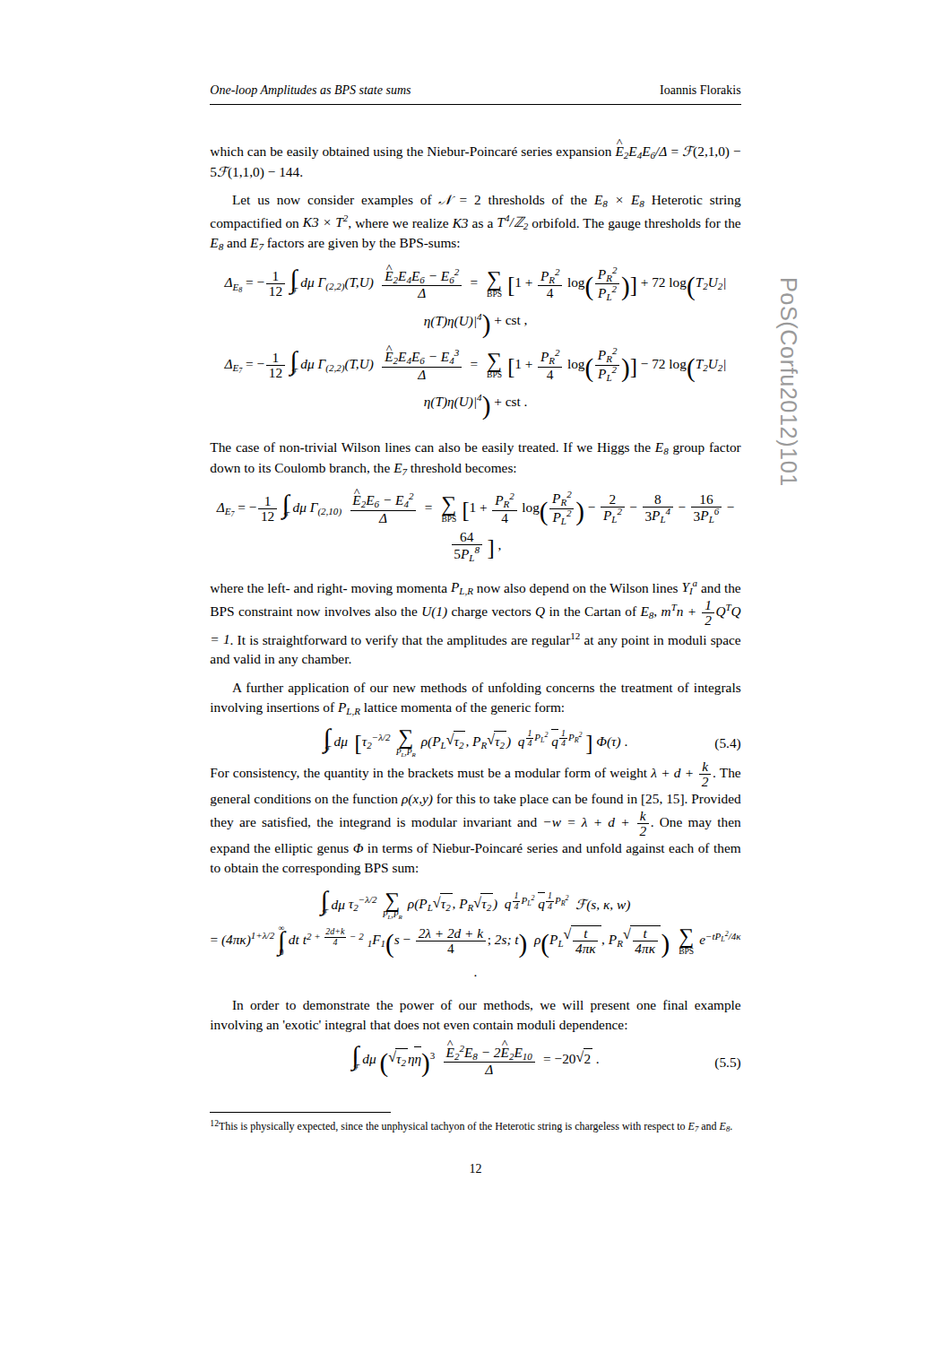One-loop Amplitudes as BPS state sums Ioannis Florakis
PoS(Corfu2012)101
which can be easily obtained using the Niebur-Poincaré series expansion E2E4E6/Δ = ℱ(2,1,0) − 5ℱ(1,1,0) − 144.
Let us now consider examples of 𝒩 = 2 thresholds of the E8 × E8 Heterotic string compactified on K3 × T2, where we realize K3 as a T4/ℤ2 orbifold. The gauge thresholds for the E8 and E7 factors are given by the BPS-sums:
ΔE8 = −112 ∫ℱ dμ Γ(2,2)(T,U) E2E4E6 − E62 Δ = ∑BPS [1 + PR24 log(PR2 PL2)] + 72 log(T2U2|η(T)η(U)|4) + cst ,
ΔE7 = −112 ∫ℱ dμ Γ(2,2)(T,U) E2E4E6 − E43 Δ = ∑BPS [1 + PR24 log(PR2 PL2)] − 72 log(T2U2|η(T)η(U)|4) + cst .
The case of non-trivial Wilson lines can also be easily treated. If we Higgs the E8 group factor down to its Coulomb branch, the E7 threshold becomes:
ΔE7 = −112 ∫ℱ dμ Γ(2,10) E2E6 − E42 Δ = ∑BPS [1 + PR24 log(PR2 PL2) − 2 PL2 − 83PL4 − 163PL6 − 645PL8 ] ,
where the left- and right- moving momenta PL,R now also depend on the Wilson lines YIa and the BPS constraint now involves also the U(1) charge vectors Q in the Cartan of E8, mTn + 12 QTQ = 1. It is straightforward to verify that the amplitudes are regular12 at any point in moduli space and valid in any chamber.
A further application of our new methods of unfolding concerns the treatment of integrals involving insertions of PL,R lattice momenta of the generic form:
∫ℱ dμ [τ2−λ/2 ∑PL,PR ρ(PLτ2, PRτ2) q14 PL2 q14 PR2 ] Φ(τ) .
(5.4)
For consistency, the quantity in the brackets must be a modular form of weight λ + d + k 2. The general conditions on the function ρ(x,y) for this to take place can be found in [25, 15]. Provided they are satisfied, the integrand is modular invariant and −w = λ + d + k 2. One may then expand the elliptic genus Φ in terms of Niebur-Poincaré series and unfold against each of them to obtain the corresponding BPS sum:
∫ℱ dμ τ2−λ/2 ∑PL,PR ρ(PLτ2, PRτ2) q14 PL2 q14 PR2 ℱ(s, κ, w)
= (4πκ)1+λ/2 ∞∫0 dt t2 + 2d+k 4 − 2 1F1(s − 2λ + 2d + k 4; 2s; t) ρ(PL t 4πκ, PR t 4πκ) ∑BPS e−tPL2/4κ .
In order to demonstrate the power of our methods, we will present one final example involving an 'exotic' integral that does not even contain moduli dependence:
∫ℱ dμ (τ2 ηη)3 E22E8 − 2E2E10 Δ = −202 .
(5.5)
12This is physically expected, since the unphysical tachyon of the Heterotic string is chargeless with respect to E7 and E8.
12